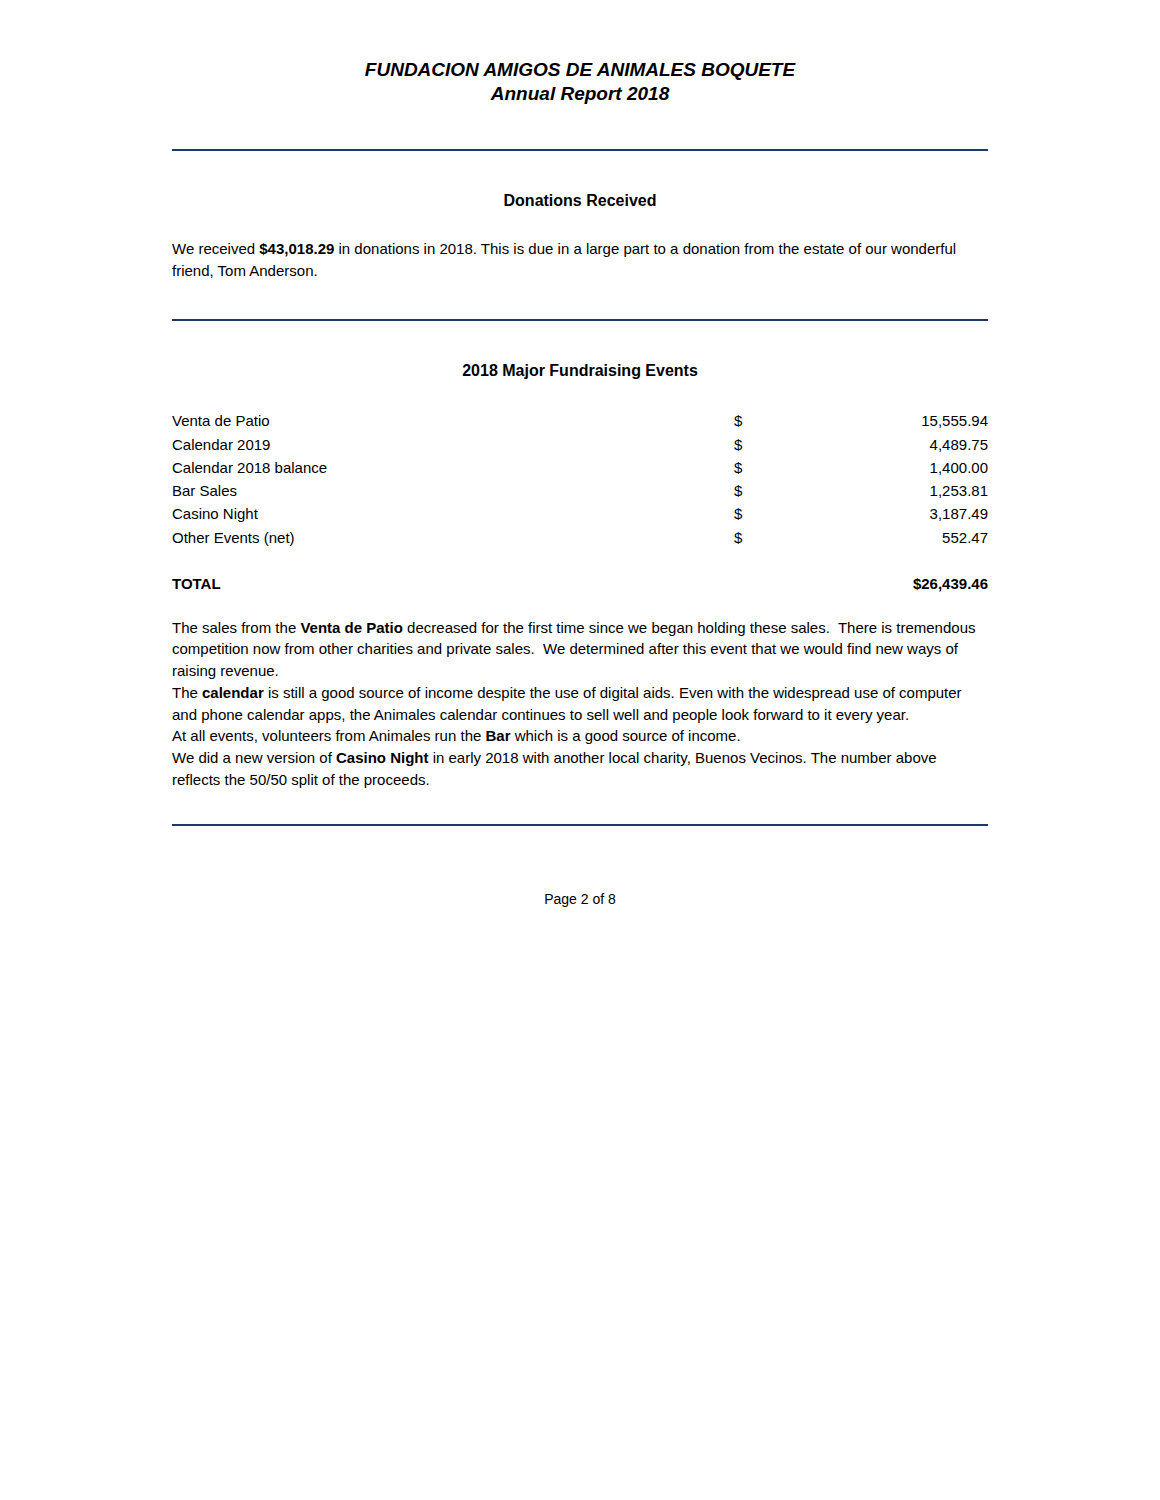FUNDACION AMIGOS DE ANIMALES BOQUETE
Annual Report 2018
Donations Received
We received $43,018.29 in donations in 2018. This is due in a large part to a donation from the estate of our wonderful friend, Tom Anderson.
2018 Major Fundraising Events
| Venta de Patio | $ | 15,555.94 |
| Calendar 2019 | $ | 4,489.75 |
| Calendar 2018 balance | $ | 1,400.00 |
| Bar Sales | $ | 1,253.81 |
| Casino Night | $ | 3,187.49 |
| Other Events (net) | $ | 552.47 |
| TOTAL | | $26,439.46 |
The sales from the Venta de Patio decreased for the first time since we began holding these sales. There is tremendous competition now from other charities and private sales. We determined after this event that we would find new ways of raising revenue.
The calendar is still a good source of income despite the use of digital aids. Even with the widespread use of computer and phone calendar apps, the Animales calendar continues to sell well and people look forward to it every year.
At all events, volunteers from Animales run the Bar which is a good source of income.
We did a new version of Casino Night in early 2018 with another local charity, Buenos Vecinos. The number above reflects the 50/50 split of the proceeds.
Page 2 of 8